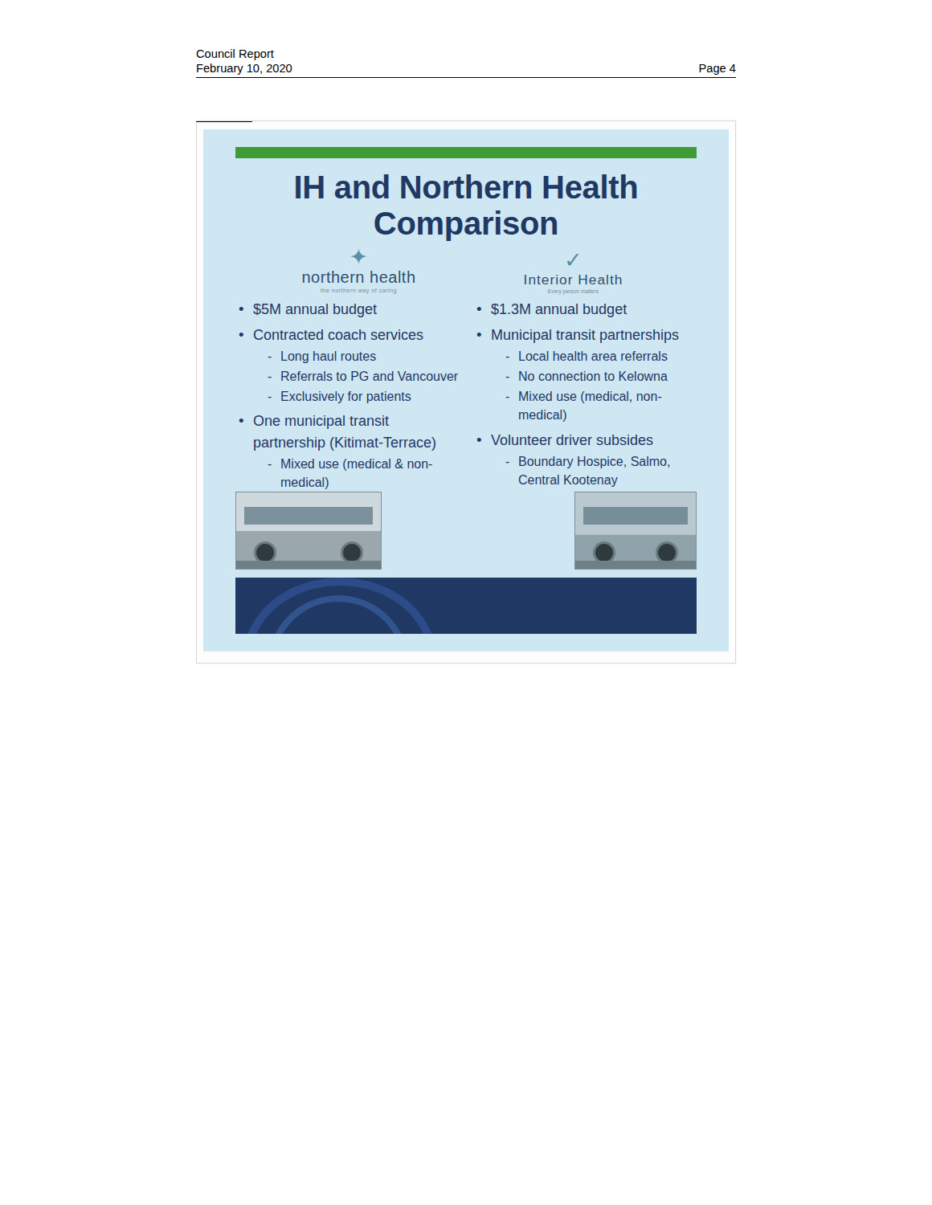Council Report
February 10, 2020
Page 4
IH and Northern Health Comparison
✦
northern health
the northern way of caring
✓
Interior Health
Every person matters
$5M annual budget
Contracted coach services
Long haul routes
Referrals to PG and Vancouver
Exclusively for patients
One municipal transit partnership (Kitimat-Terrace)
Mixed use (medical & non-medical)
$1.3M annual budget
Municipal transit partnerships
Local health area referrals
No connection to Kelowna
Mixed use (medical, non-medical)
Volunteer driver subsides
Boundary Hospice, Salmo, Central Kootenay